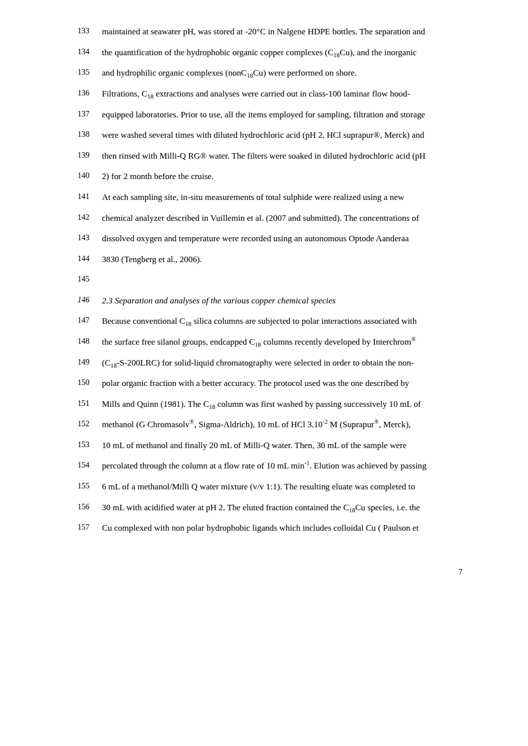maintained at seawater pH, was stored at -20°C in Nalgene HDPE bottles. The separation and
the quantification of the hydrophobic organic copper complexes (C18Cu), and the inorganic
and hydrophilic organic complexes (nonC18Cu) were performed on shore.
Filtrations, C18 extractions and analyses were carried out in class-100 laminar flow hood-
equipped laboratories. Prior to use, all the items employed for sampling, filtration and storage
were washed several times with diluted hydrochloric acid (pH 2, HCl suprapur®, Merck) and
then rinsed with Milli-Q RG® water. The filters were soaked in diluted hydrochloric acid (pH
2) for 2 month before the cruise.
At each sampling site, in-situ measurements of total sulphide were realized using a new
chemical analyzer described in Vuillemin et al. (2007 and submitted). The concentrations of
dissolved oxygen and temperature were recorded using an autonomous Optode Aanderaa
3830 (Tengberg et al., 2006).
2.3 Separation and analyses of the various copper chemical species
Because conventional C18 silica columns are subjected to polar interactions associated with
the surface free silanol groups, endcapped C18 columns recently developed by Interchrom®
(C18-S-200LRC) for solid-liquid chromatography were selected in order to obtain the non-
polar organic fraction with a better accuracy. The protocol used was the one described by
Mills and Quinn (1981). The C18 column was first washed by passing successively 10 mL of
methanol (G Chromasolv®, Sigma-Aldrich), 10 mL of HCl 3.10-2 M (Suprapur®, Merck),
10 mL of methanol and finally 20 mL of Milli-Q water. Then, 30 mL of the sample were
percolated through the column at a flow rate of 10 mL min-1. Elution was achieved by passing
6 mL of a methanol/Milli Q water mixture (v/v 1:1). The resulting eluate was completed to
30 mL with acidified water at pH 2. The eluted fraction contained the C18Cu species, i.e. the
Cu complexed with non polar hydrophobic ligands which includes colloidal Cu ( Paulson et
7